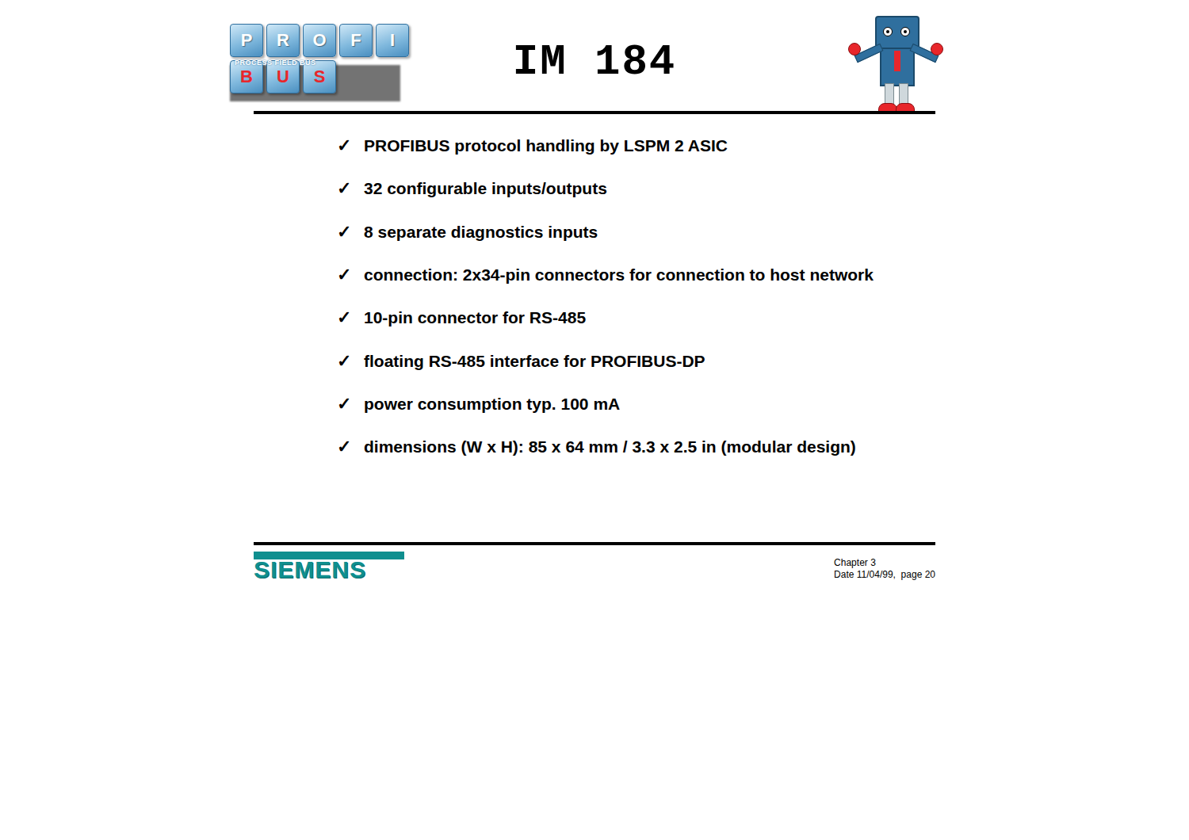P
R
O
F
I
PROCESS FIELD BUS
B
U
S
IM 184
PROFIBUS protocol handling by LSPM 2 ASIC
32 configurable inputs/outputs
8 separate diagnostics inputs
connection: 2x34-pin connectors for connection to host network
10-pin connector for RS-485
floating RS-485 interface for PROFIBUS-DP
power consumption typ. 100 mA
dimensions (W x H): 85 x 64 mm / 3.3 x 2.5 in (modular design)
SIEMENS
Chapter 3
Date 11/04/99, page 20